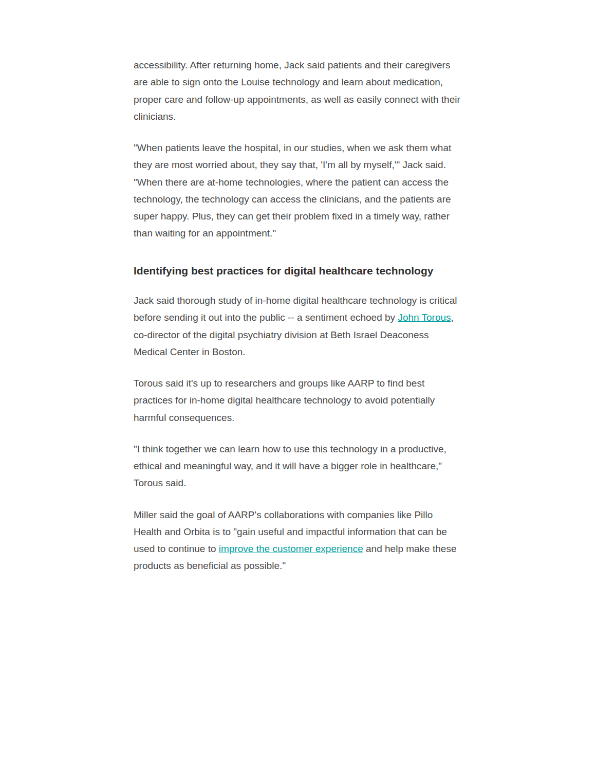accessibility. After returning home, Jack said patients and their caregivers are able to sign onto the Louise technology and learn about medication, proper care and follow-up appointments, as well as easily connect with their clinicians.
"When patients leave the hospital, in our studies, when we ask them what they are most worried about, they say that, 'I'm all by myself,'" Jack said. "When there are at-home technologies, where the patient can access the technology, the technology can access the clinicians, and the patients are super happy. Plus, they can get their problem fixed in a timely way, rather than waiting for an appointment."
Identifying best practices for digital healthcare technology
Jack said thorough study of in-home digital healthcare technology is critical before sending it out into the public -- a sentiment echoed by John Torous, co-director of the digital psychiatry division at Beth Israel Deaconess Medical Center in Boston.
Torous said it's up to researchers and groups like AARP to find best practices for in-home digital healthcare technology to avoid potentially harmful consequences.
"I think together we can learn how to use this technology in a productive, ethical and meaningful way, and it will have a bigger role in healthcare," Torous said.
Miller said the goal of AARP's collaborations with companies like Pillo Health and Orbita is to "gain useful and impactful information that can be used to continue to improve the customer experience and help make these products as beneficial as possible."